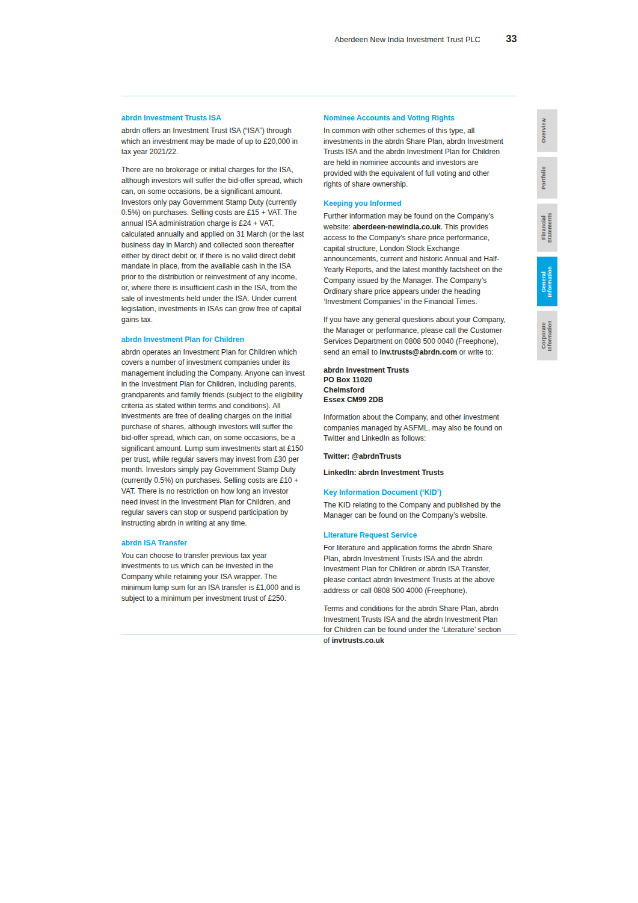Aberdeen New India Investment Trust PLC 33
Overview
Portfolio
Financial
Statements
General
Information
Corporate
Information
abrdn Investment Trusts ISA
abrdn offers an Investment Trust ISA (“ISA”) through which an investment may be made of up to £20,000 in tax year 2021/22.
There are no brokerage or initial charges for the ISA, although investors will suffer the bid-offer spread, which can, on some occasions, be a significant amount. Investors only pay Government Stamp Duty (currently 0.5%) on purchases. Selling costs are £15 + VAT. The annual ISA administration charge is £24 + VAT, calculated annually and applied on 31 March (or the last business day in March) and collected soon thereafter either by direct debit or, if there is no valid direct debit mandate in place, from the available cash in the ISA prior to the distribution or reinvestment of any income, or, where there is insufficient cash in the ISA, from the sale of investments held under the ISA. Under current legislation, investments in ISAs can grow free of capital gains tax.
abrdn Investment Plan for Children
abrdn operates an Investment Plan for Children which covers a number of investment companies under its management including the Company. Anyone can invest in the Investment Plan for Children, including parents, grandparents and family friends (subject to the eligibility criteria as stated within terms and conditions). All investments are free of dealing charges on the initial purchase of shares, although investors will suffer the bid-offer spread, which can, on some occasions, be a significant amount. Lump sum investments start at £150 per trust, while regular savers may invest from £30 per month. Investors simply pay Government Stamp Duty (currently 0.5%) on purchases. Selling costs are £10 + VAT. There is no restriction on how long an investor need invest in the Investment Plan for Children, and regular savers can stop or suspend participation by instructing abrdn in writing at any time.
abrdn ISA Transfer
You can choose to transfer previous tax year investments to us which can be invested in the Company while retaining your ISA wrapper. The minimum lump sum for an ISA transfer is £1,000 and is subject to a minimum per investment trust of £250.
Nominee Accounts and Voting Rights
In common with other schemes of this type, all investments in the abrdn Share Plan, abrdn Investment Trusts ISA and the abrdn Investment Plan for Children are held in nominee accounts and investors are provided with the equivalent of full voting and other rights of share ownership.
Keeping you Informed
Further information may be found on the Company’s website: aberdeen-newindia.co.uk. This provides access to the Company’s share price performance, capital structure, London Stock Exchange announcements, current and historic Annual and Half-Yearly Reports, and the latest monthly factsheet on the Company issued by the Manager. The Company’s Ordinary share price appears under the heading ‘Investment Companies’ in the Financial Times.
If you have any general questions about your Company, the Manager or performance, please call the Customer Services Department on 0808 500 0040 (Freephone), send an email to inv.trusts@abrdn.com or write to:
abrdn Investment Trusts
PO Box 11020
Chelmsford
Essex CM99 2DB
Information about the Company, and other investment companies managed by ASFML, may also be found on Twitter and LinkedIn as follows:
Twitter: @abrdnTrusts
LinkedIn: abrdn Investment Trusts
Key Information Document (‘KID’)
The KID relating to the Company and published by the Manager can be found on the Company’s website.
Literature Request Service
For literature and application forms the abrdn Share Plan, abrdn Investment Trusts ISA and the abrdn Investment Plan for Children or abrdn ISA Transfer, please contact abrdn Investment Trusts at the above address or call 0808 500 4000 (Freephone).
Terms and conditions for the abrdn Share Plan, abrdn Investment Trusts ISA and the abrdn Investment Plan for Children can be found under the ‘Literature’ section of invtrusts.co.uk